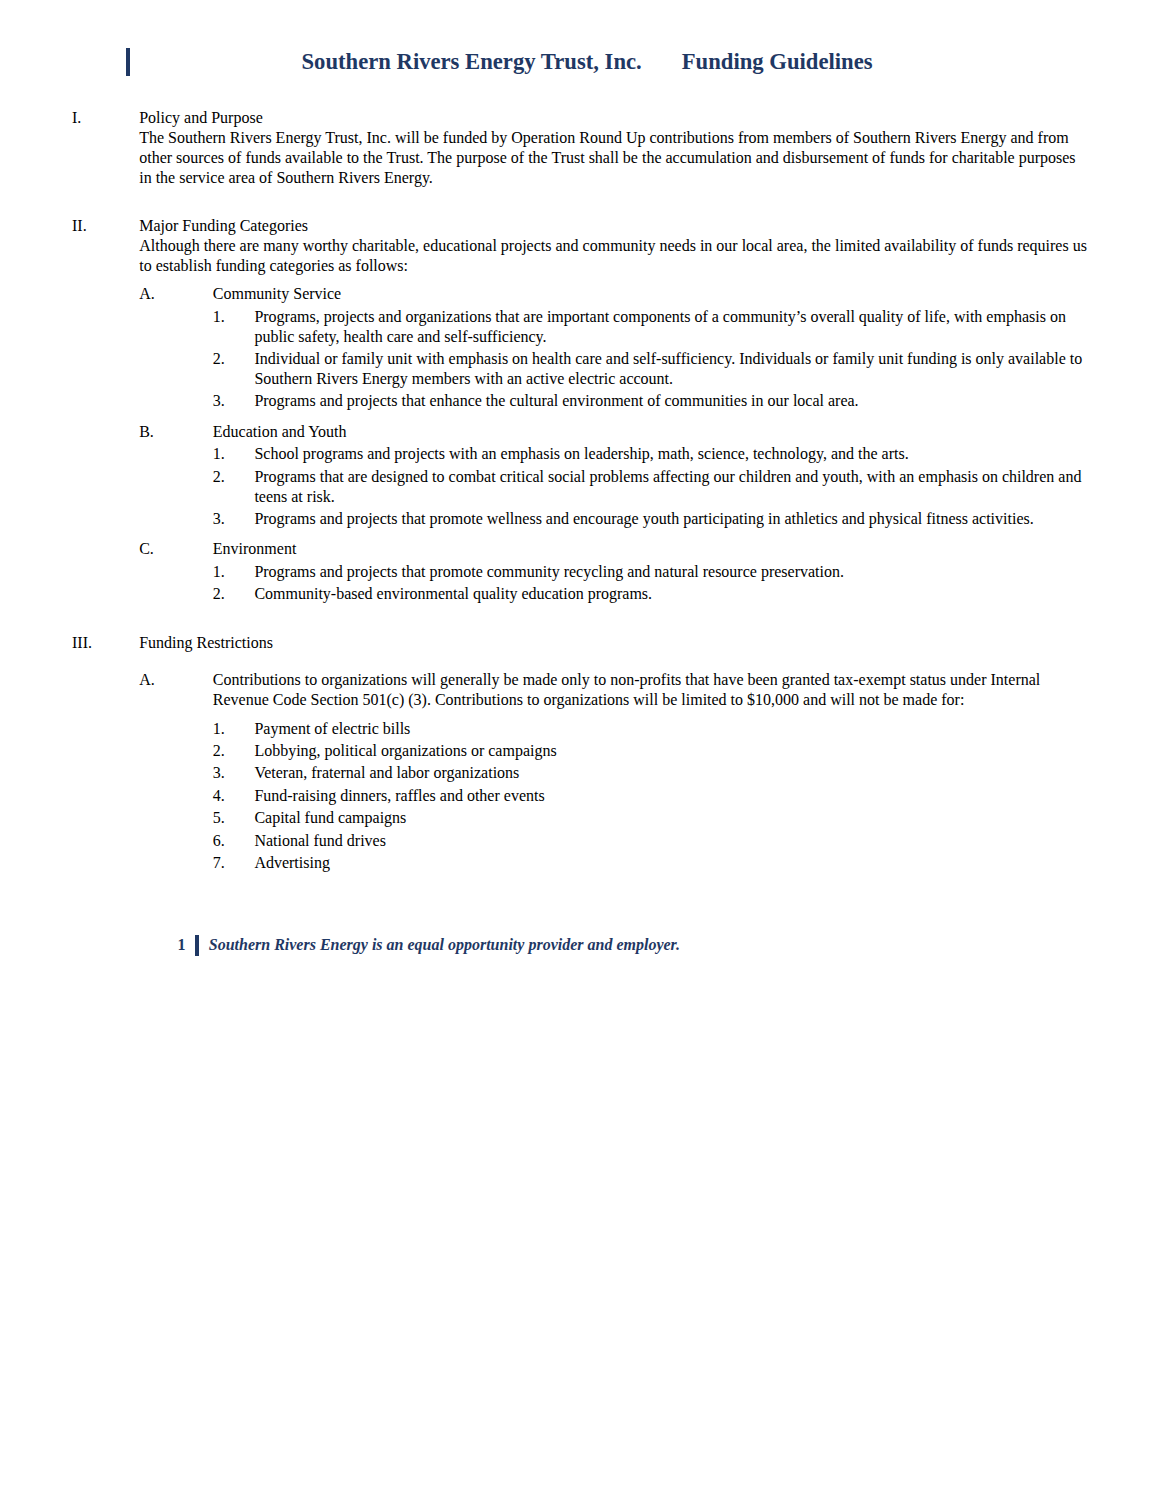Southern Rivers Energy Trust, Inc. Funding Guidelines
I.
Policy and Purpose
The Southern Rivers Energy Trust, Inc. will be funded by Operation Round Up contributions from members of Southern Rivers Energy and from other sources of funds available to the Trust. The purpose of the Trust shall be the accumulation and disbursement of funds for charitable purposes in the service area of Southern Rivers Energy.
II.
Major Funding Categories
Although there are many worthy charitable, educational projects and community needs in our local area, the limited availability of funds requires us to establish funding categories as follows:
A.
Community Service
1.
Programs, projects and organizations that are important components of a community’s overall quality of life, with emphasis on public safety, health care and self-sufficiency.
2.
Individual or family unit with emphasis on health care and self-sufficiency. Individuals or family unit funding is only available to Southern Rivers Energy members with an active electric account.
3.
Programs and projects that enhance the cultural environment of communities in our local area.
B.
Education and Youth
1.
School programs and projects with an emphasis on leadership, math, science, technology, and the arts.
2.
Programs that are designed to combat critical social problems affecting our children and youth, with an emphasis on children and teens at risk.
3.
Programs and projects that promote wellness and encourage youth participating in athletics and physical fitness activities.
C.
Environment
1.
Programs and projects that promote community recycling and natural resource preservation.
2.
Community-based environmental quality education programs.
III.
Funding Restrictions
A.
Contributions to organizations will generally be made only to non-profits that have been granted tax-exempt status under Internal Revenue Code Section 501(c) (3). Contributions to organizations will be limited to $10,000 and will not be made for:
1.
Payment of electric bills
2.
Lobbying, political organizations or campaigns
3.
Veteran, fraternal and labor organizations
4.
Fund-raising dinners, raffles and other events
5.
Capital fund campaigns
6.
National fund drives
7.
Advertising
1 Southern Rivers Energy is an equal opportunity provider and employer.